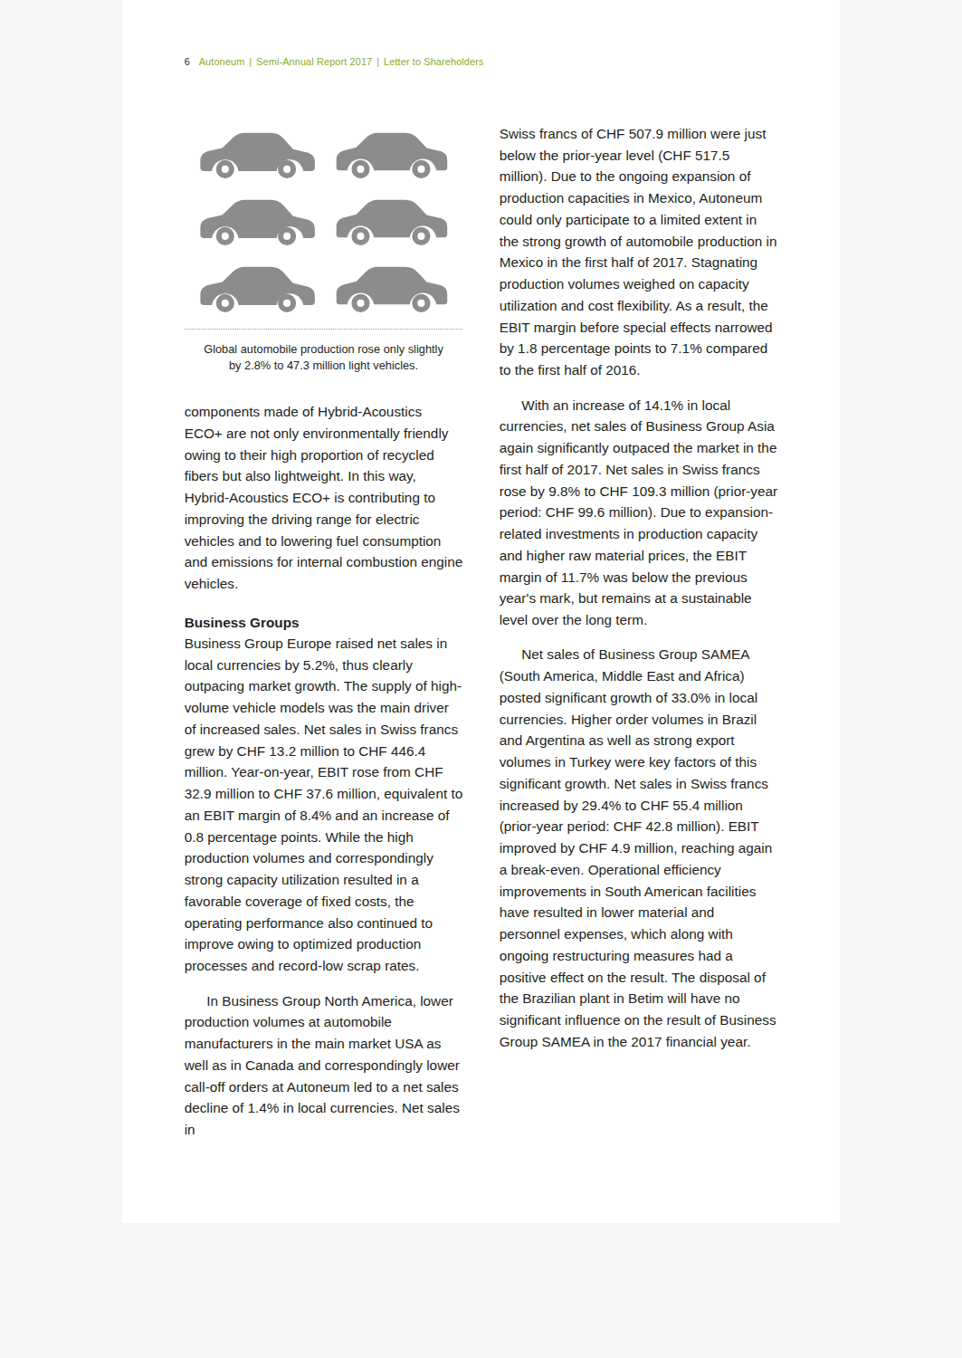6 Autoneum|Semi-Annual Report 2017|Letter to Shareholders
Global automobile production rose only slightly
by 2.8% to 47.3 million light vehicles.
components made of Hybrid-Acoustics ECO+ are not only environmentally friendly owing to their high proportion of recycled fibers but also lightweight. In this way, Hybrid-Acoustics ECO+ is contributing to improving the driving range for electric vehicles and to lowering fuel consumption and emissions for internal combustion engine vehicles.
Business Groups
Business Group Europe raised net sales in local currencies by 5.2%, thus clearly outpacing market growth. The supply of high-volume vehicle models was the main driver of increased sales. Net sales in Swiss francs grew by CHF 13.2 million to CHF 446.4 million. Year-on-year, EBIT rose from CHF 32.9 million to CHF 37.6 million, equivalent to an EBIT margin of 8.4% and an increase of 0.8 percentage points. While the high production volumes and correspondingly strong capacity utilization resulted in a favorable coverage of fixed costs, the operating performance also continued to improve owing to optimized production processes and record-low scrap rates.
In Business Group North America, lower production volumes at automobile manufacturers in the main market USA as well as in Canada and correspondingly lower call-off orders at Autoneum led to a net sales decline of 1.4% in local currencies. Net sales in
Swiss francs of CHF 507.9 million were just below the prior-year level (CHF 517.5 million). Due to the ongoing expansion of production capacities in Mexico, Autoneum could only participate to a limited extent in the strong growth of automobile production in Mexico in the first half of 2017. Stagnating production volumes weighed on capacity utilization and cost flexibility. As a result, the EBIT margin before special effects narrowed by 1.8 percentage points to 7.1% compared to the first half of 2016.
With an increase of 14.1% in local currencies, net sales of Business Group Asia again significantly outpaced the market in the first half of 2017. Net sales in Swiss francs rose by 9.8% to CHF 109.3 million (prior-year period: CHF 99.6 million). Due to expansion-related investments in production capacity and higher raw material prices, the EBIT margin of 11.7% was below the previous year's mark, but remains at a sustainable level over the long term.
Net sales of Business Group SAMEA (South America, Middle East and Africa) posted significant growth of 33.0% in local currencies. Higher order volumes in Brazil and Argentina as well as strong export volumes in Turkey were key factors of this significant growth. Net sales in Swiss francs increased by 29.4% to CHF 55.4 million (prior-year period: CHF 42.8 million). EBIT improved by CHF 4.9 million, reaching again a break-even. Operational efficiency improvements in South American facilities have resulted in lower material and personnel expenses, which along with ongoing restructuring measures had a positive effect on the result. The disposal of the Brazilian plant in Betim will have no significant influence on the result of Business Group SAMEA in the 2017 financial year.